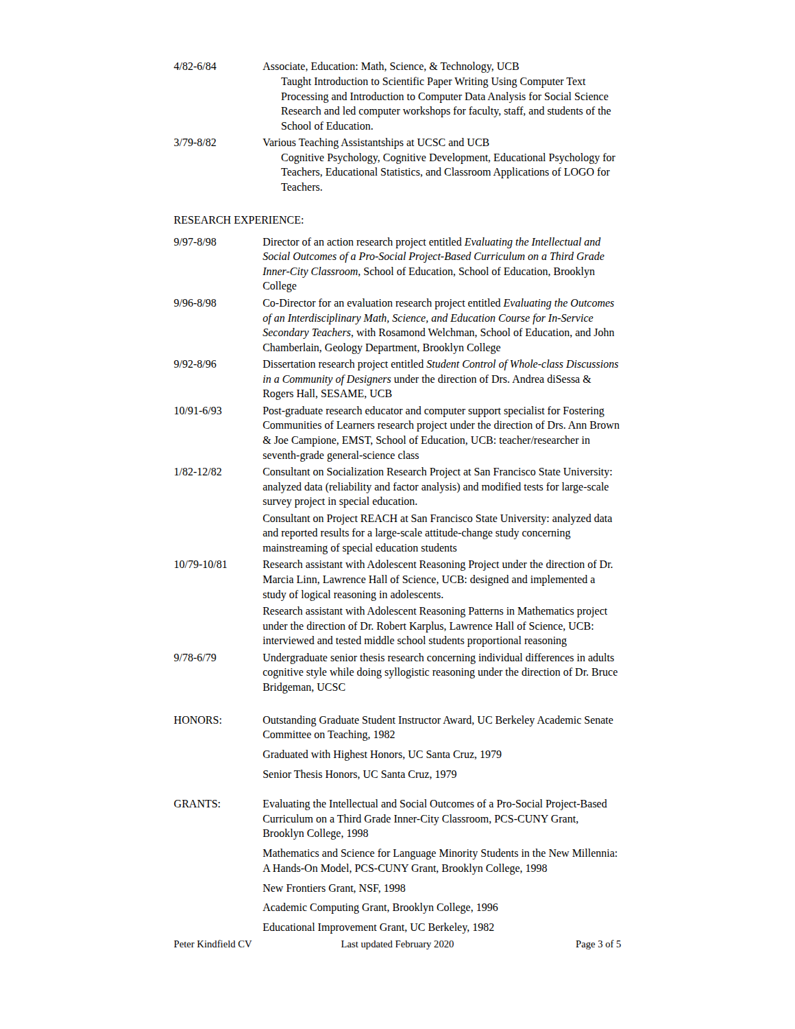| 4/82-6/84 | Associate, Education: Math, Science, & Technology, UCB Taught Introduction to Scientific Paper Writing Using Computer Text Processing and Introduction to Computer Data Analysis for Social Science Research and led computer workshops for faculty, staff, and students of the School of Education. |
| 3/79-8/82 | Various Teaching Assistantships at UCSC and UCB Cognitive Psychology, Cognitive Development, Educational Psychology for Teachers, Educational Statistics, and Classroom Applications of LOGO for Teachers. |
RESEARCH EXPERIENCE:
| 9/97-8/98 | Director of an action research project entitled Evaluating the Intellectual and Social Outcomes of a Pro-Social Project-Based Curriculum on a Third Grade Inner-City Classroom , School of Education, School of Education, Brooklyn College |
| 9/96-8/98 | Co-Director for an evaluation research project entitled Evaluating the Outcomes of an Interdisciplinary Math, Science, and Education Course for In-Service Secondary Teachers , with Rosamond Welchman, School of Education, and John Chamberlain, Geology Department, Brooklyn College |
| 9/92-8/96 | Dissertation research project entitled Student Control of Whole-class Discussions in a Community of Designers under the direction of Drs. Andrea diSessa & Rogers Hall, SESAME, UCB |
| 10/91-6/93 | Post-graduate research educator and computer support specialist for Fostering Communities of Learners research project under the direction of Drs. Ann Brown & Joe Campione, EMST, School of Education, UCB: teacher/researcher in seventh-grade general-science class |
| 1/82-12/82 | Consultant on Socialization Research Project at San Francisco State University: analyzed data (reliability and factor analysis) and modified tests for large-scale survey project in special education. |
| | Consultant on Project REACH at San Francisco State University: analyzed data and reported results for a large-scale attitude-change study concerning mainstreaming of special education students |
| 10/79-10/81 | Research assistant with Adolescent Reasoning Project under the direction of Dr. Marcia Linn, Lawrence Hall of Science, UCB: designed and implemented a study of logical reasoning in adolescents. |
| | Research assistant with Adolescent Reasoning Patterns in Mathematics project under the direction of Dr. Robert Karplus, Lawrence Hall of Science, UCB: interviewed and tested middle school students proportional reasoning |
| 9/78-6/79 | Undergraduate senior thesis research concerning individual differences in adults cognitive style while doing syllogistic reasoning under the direction of Dr. Bruce Bridgeman, UCSC |
| HONORS: | Outstanding Graduate Student Instructor Award, UC Berkeley Academic Senate Committee on Teaching, 1982 Graduated with Highest Honors, UC Santa Cruz, 1979 Senior Thesis Honors, UC Santa Cruz, 1979 |
| GRANTS: | Evaluating the Intellectual and Social Outcomes of a Pro-Social Project-Based Curriculum on a Third Grade Inner-City Classroom, PCS-CUNY Grant, Brooklyn College, 1998 Mathematics and Science for Language Minority Students in the New Millennia: A Hands-On Model, PCS-CUNY Grant, Brooklyn College, 1998 New Frontiers Grant, NSF, 1998 Academic Computing Grant, Brooklyn College, 1996 Educational Improvement Grant, UC Berkeley, 1982 |
Peter Kindfield CV Last updated February 2020 Page 3 of 5